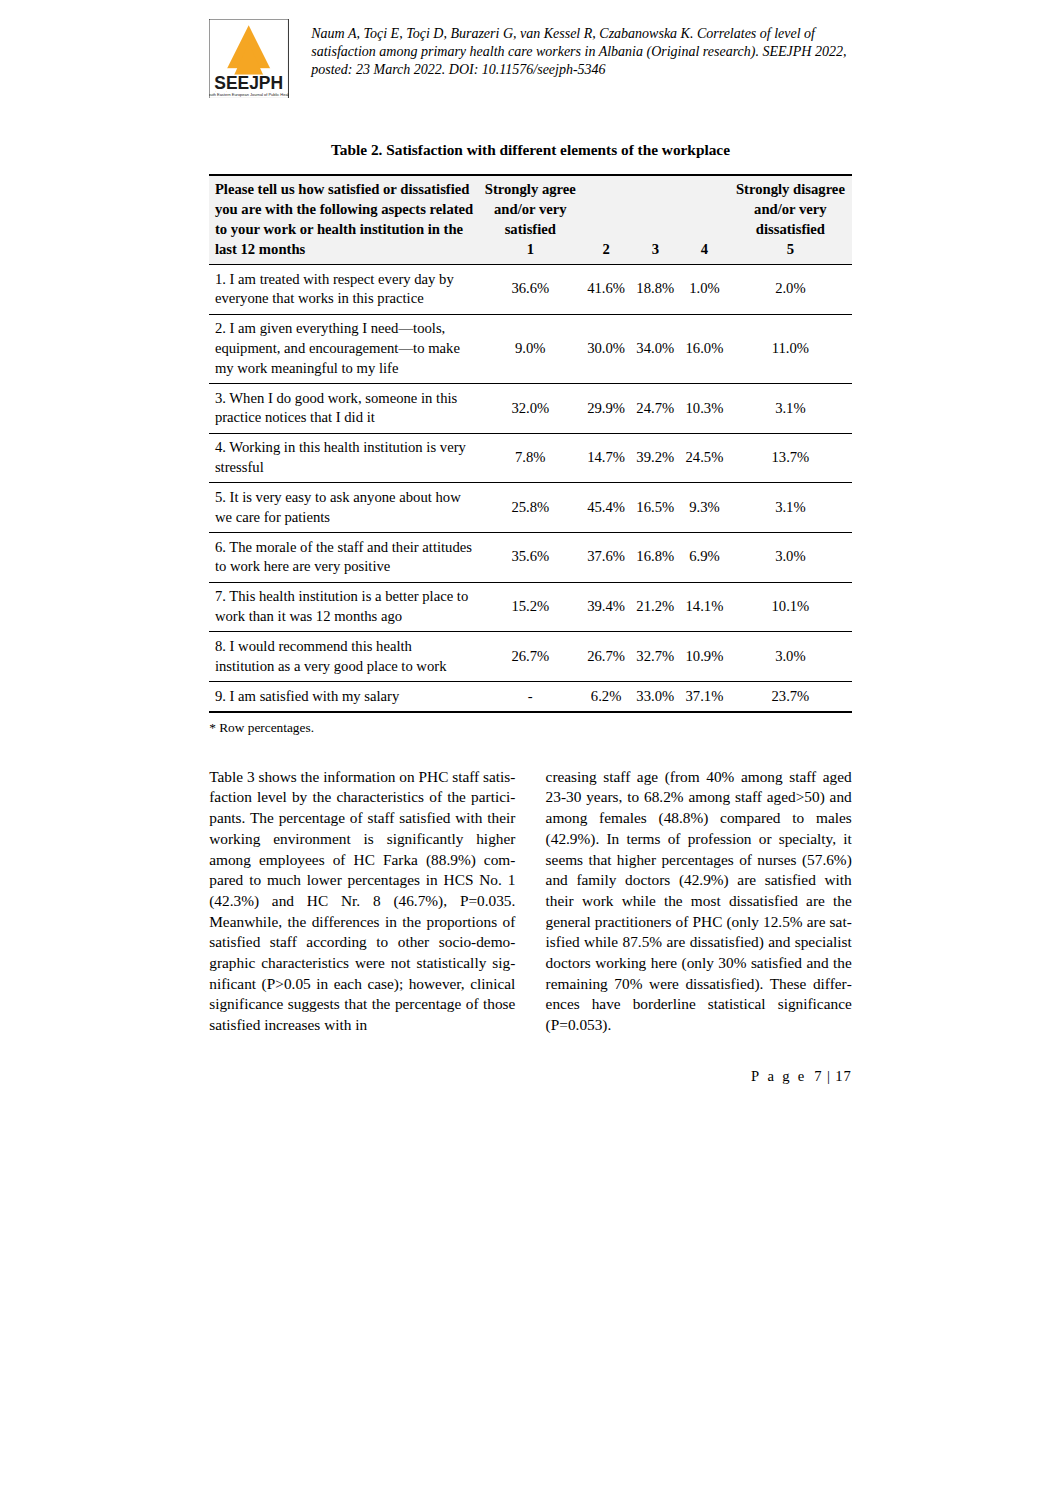SEEJPH South Eastern European Journal of Public Health
Naum A, Toçi E, Toçi D, Burazeri G, van Kessel R, Czabanowska K. Correlates of level of satisfaction among primary health care workers in Albania (Original research). SEEJPH 2022, posted: 23 March 2022. DOI: 10.11576/seejph-5346
Table 2. Satisfaction with different elements of the workplace
| Please tell us how satisfied or dissatisfied you are with the following aspects related to your work or health institution in the last 12 months | Strongly agree and/or very satisfied 1 | 2 | 3 | 4 | Strongly disagree and/or very dissatisfied 5 |
| --- | --- | --- | --- | --- | --- |
| 1. I am treated with respect every day by everyone that works in this practice | 36.6% | 41.6% | 18.8% | 1.0% | 2.0% |
| 2. I am given everything I need—tools, equipment, and encouragement—to make my work meaningful to my life | 9.0% | 30.0% | 34.0% | 16.0% | 11.0% |
| 3. When I do good work, someone in this practice notices that I did it | 32.0% | 29.9% | 24.7% | 10.3% | 3.1% |
| 4. Working in this health institution is very stressful | 7.8% | 14.7% | 39.2% | 24.5% | 13.7% |
| 5. It is very easy to ask anyone about how we care for patients | 25.8% | 45.4% | 16.5% | 9.3% | 3.1% |
| 6. The morale of the staff and their attitudes to work here are very positive | 35.6% | 37.6% | 16.8% | 6.9% | 3.0% |
| 7. This health institution is a better place to work than it was 12 months ago | 15.2% | 39.4% | 21.2% | 14.1% | 10.1% |
| 8. I would recommend this health institution as a very good place to work | 26.7% | 26.7% | 32.7% | 10.9% | 3.0% |
| 9. I am satisfied with my salary | - | 6.2% | 33.0% | 37.1% | 23.7% |
* Row percentages.
Table 3 shows the information on PHC staff satisfaction level by the characteristics of the participants. The percentage of staff satisfied with their working environment is significantly higher among employees of HC Farka (88.9%) compared to much lower percentages in HCS No. 1 (42.3%) and HC Nr. 8 (46.7%), P=0.035. Meanwhile, the differences in the proportions of satisfied staff according to other socio-demographic characteristics were not statistically significant (P>0.05 in each case); however, clinical significance suggests that the percentage of those satisfied increases with in
creasing staff age (from 40% among staff aged 23-30 years, to 68.2% among staff aged>50) and among females (48.8%) compared to males (42.9%). In terms of profession or specialty, it seems that higher percentages of nurses (57.6%) and family doctors (42.9%) are satisfied with their work while the most dissatisfied are the general practitioners of PHC (only 12.5% are satisfied while 87.5% are dissatisfied) and specialist doctors working here (only 30% satisfied and the remaining 70% were dissatisfied). These differences have borderline statistical significance (P=0.053).
P a g e 7 | 17